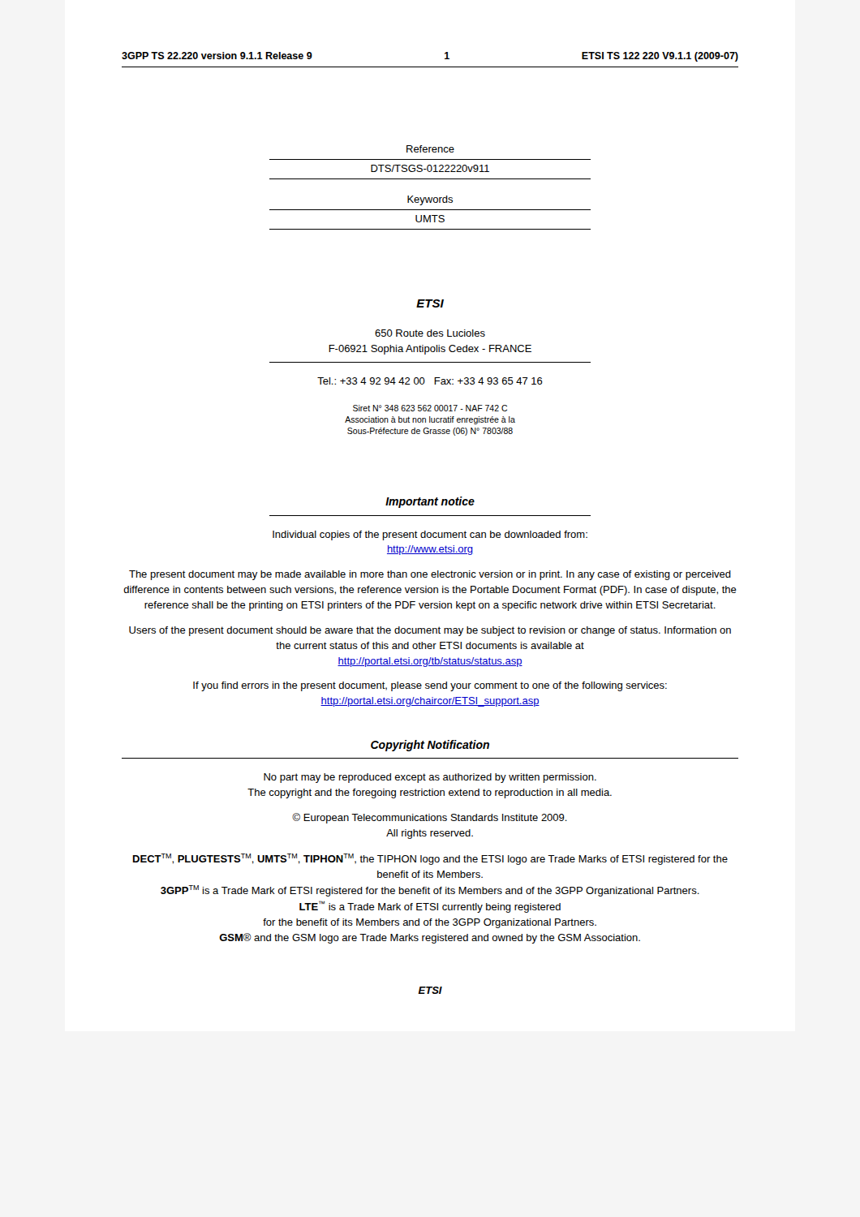3GPP TS 22.220 version 9.1.1 Release 9 1 ETSI TS 122 220 V9.1.1 (2009-07)
Reference
DTS/TSGS-0122220v911
Keywords
UMTS
ETSI
650 Route des Lucioles
F-06921 Sophia Antipolis Cedex - FRANCE
Tel.: +33 4 92 94 42 00 Fax: +33 4 93 65 47 16
Siret N° 348 623 562 00017 - NAF 742 C
Association à but non lucratif enregistrée à la
Sous-Préfecture de Grasse (06) N° 7803/88
Important notice
Individual copies of the present document can be downloaded from:
http://www.etsi.org
The present document may be made available in more than one electronic version or in print. In any case of existing or perceived difference in contents between such versions, the reference version is the Portable Document Format (PDF). In case of dispute, the reference shall be the printing on ETSI printers of the PDF version kept on a specific network drive within ETSI Secretariat.
Users of the present document should be aware that the document may be subject to revision or change of status. Information on the current status of this and other ETSI documents is available at
http://portal.etsi.org/tb/status/status.asp
If you find errors in the present document, please send your comment to one of the following services:
http://portal.etsi.org/chaircor/ETSI_support.asp
Copyright Notification
No part may be reproduced except as authorized by written permission.
The copyright and the foregoing restriction extend to reproduction in all media.
© European Telecommunications Standards Institute 2009.
All rights reserved.
DECT TM, PLUGTESTS TM, UMTS TM, TIPHON TM, the TIPHON logo and the ETSI logo are Trade Marks of ETSI registered for the benefit of its Members.
3GPP TM is a Trade Mark of ETSI registered for the benefit of its Members and of the 3GPP Organizational Partners.
LTE™ is a Trade Mark of ETSI currently being registered
for the benefit of its Members and of the 3GPP Organizational Partners.
GSM® and the GSM logo are Trade Marks registered and owned by the GSM Association.
ETSI